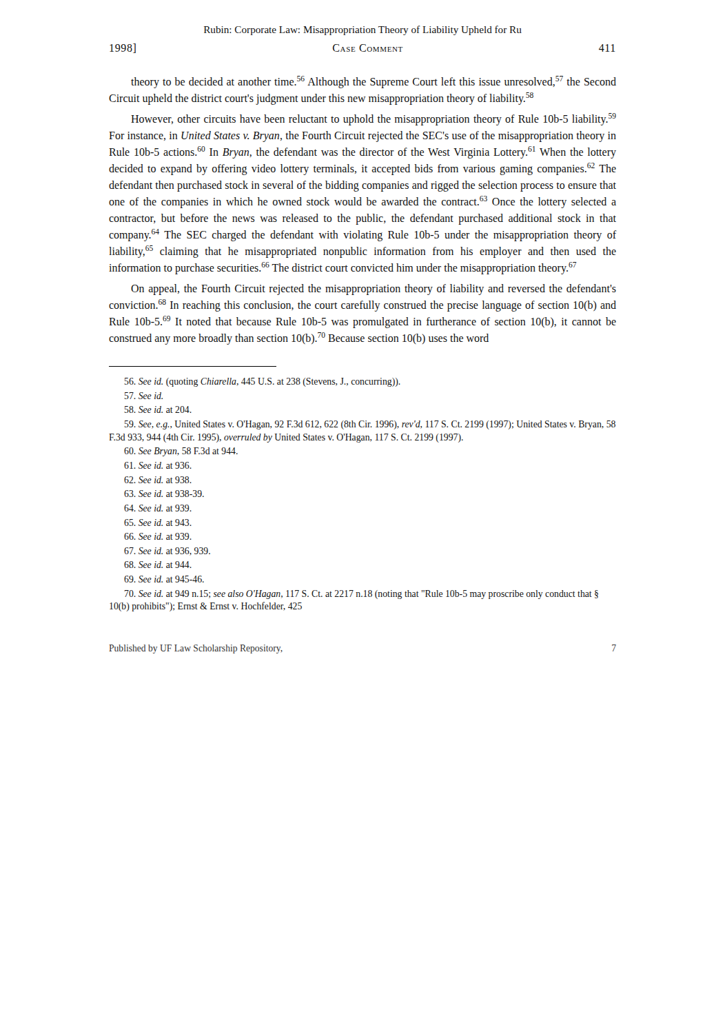Rubin: Corporate Law: Misappropriation Theory of Liability Upheld for Ru
1998] Case Comment 411
theory to be decided at another time.56 Although the Supreme Court left this issue unresolved,57 the Second Circuit upheld the district court's judgment under this new misappropriation theory of liability.58
However, other circuits have been reluctant to uphold the misappropriation theory of Rule 10b-5 liability.59 For instance, in United States v. Bryan, the Fourth Circuit rejected the SEC's use of the misappropriation theory in Rule 10b-5 actions.60 In Bryan, the defendant was the director of the West Virginia Lottery.61 When the lottery decided to expand by offering video lottery terminals, it accepted bids from various gaming companies.62 The defendant then purchased stock in several of the bidding companies and rigged the selection process to ensure that one of the companies in which he owned stock would be awarded the contract.63 Once the lottery selected a contractor, but before the news was released to the public, the defendant purchased additional stock in that company.64 The SEC charged the defendant with violating Rule 10b-5 under the misappropriation theory of liability,65 claiming that he misappropriated nonpublic information from his employer and then used the information to purchase securities.66 The district court convicted him under the misappropriation theory.67
On appeal, the Fourth Circuit rejected the misappropriation theory of liability and reversed the defendant's conviction.68 In reaching this conclusion, the court carefully construed the precise language of section 10(b) and Rule 10b-5.69 It noted that because Rule 10b-5 was promulgated in furtherance of section 10(b), it cannot be construed any more broadly than section 10(b).70 Because section 10(b) uses the word
56. See id. (quoting Chiarella, 445 U.S. at 238 (Stevens, J., concurring)).
57. See id.
58. See id. at 204.
59. See, e.g., United States v. O'Hagan, 92 F.3d 612, 622 (8th Cir. 1996), rev'd, 117 S. Ct. 2199 (1997); United States v. Bryan, 58 F.3d 933, 944 (4th Cir. 1995), overruled by United States v. O'Hagan, 117 S. Ct. 2199 (1997).
60. See Bryan, 58 F.3d at 944.
61. See id. at 936.
62. See id. at 938.
63. See id. at 938-39.
64. See id. at 939.
65. See id. at 943.
66. See id. at 939.
67. See id. at 936, 939.
68. See id. at 944.
69. See id. at 945-46.
70. See id. at 949 n.15; see also O'Hagan, 117 S. Ct. at 2217 n.18 (noting that "Rule 10b-5 may proscribe only conduct that § 10(b) prohibits"); Ernst & Ernst v. Hochfelder, 425
Published by UF Law Scholarship Repository, 7